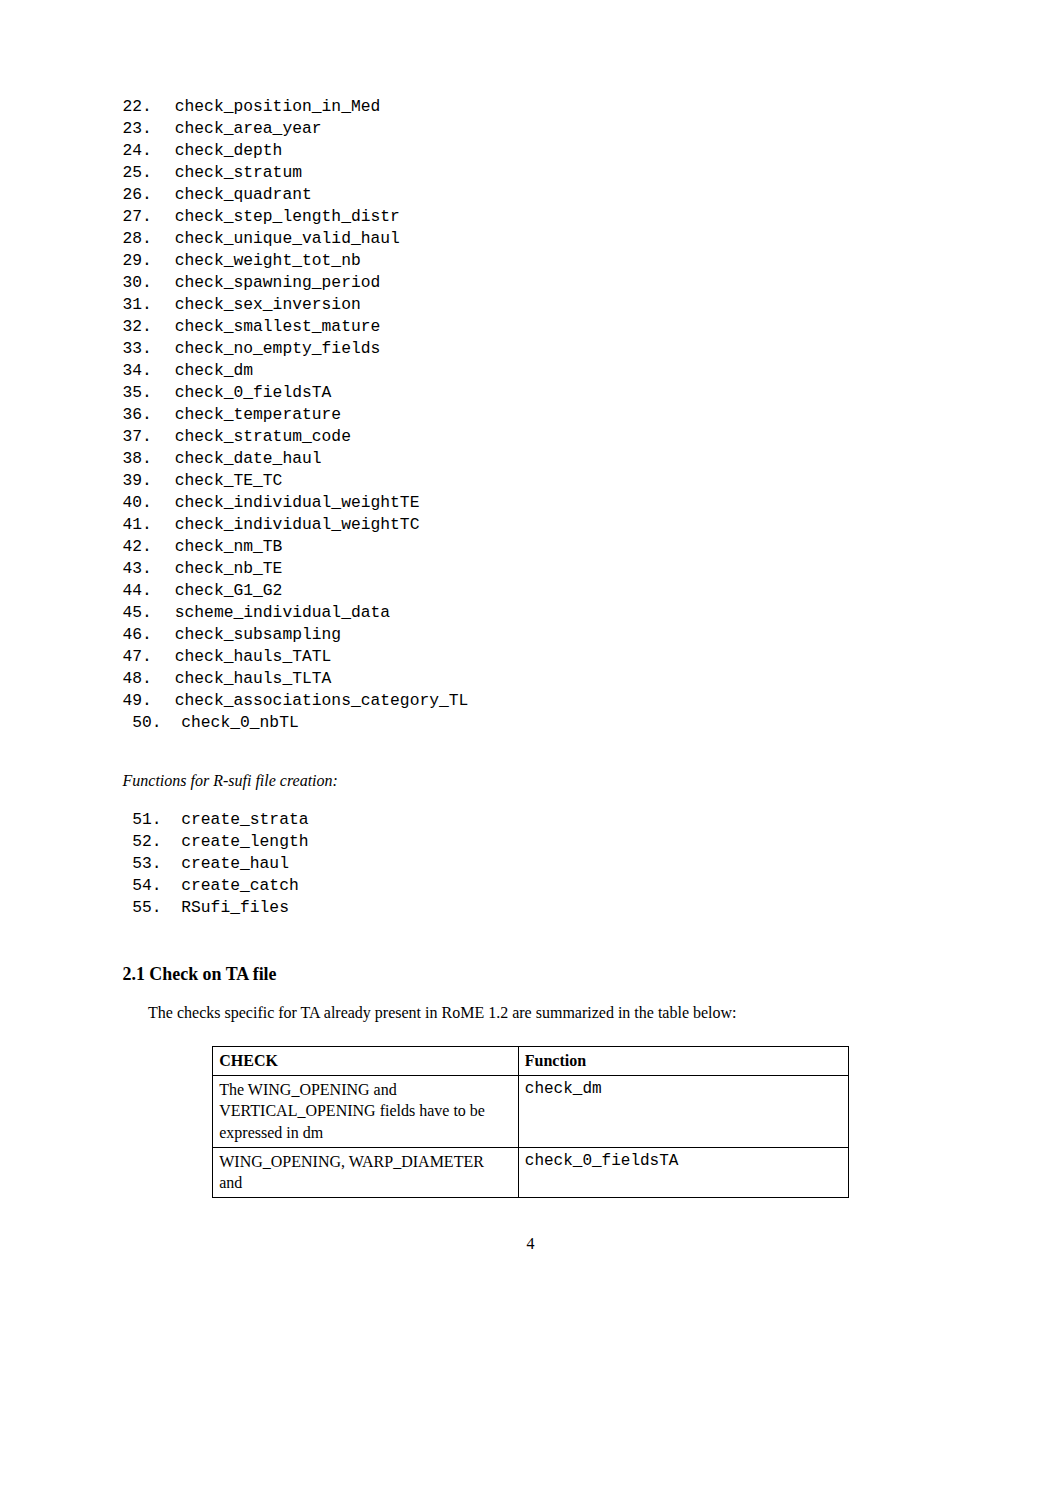22. check_position_in_Med
23. check_area_year
24. check_depth
25. check_stratum
26. check_quadrant
27. check_step_length_distr
28. check_unique_valid_haul
29. check_weight_tot_nb
30. check_spawning_period
31. check_sex_inversion
32. check_smallest_mature
33. check_no_empty_fields
34. check_dm
35. check_0_fieldsTA
36. check_temperature
37. check_stratum_code
38. check_date_haul
39. check_TE_TC
40. check_individual_weightTE
41. check_individual_weightTC
42. check_nm_TB
43. check_nb_TE
44. check_G1_G2
45. scheme_individual_data
46. check_subsampling
47. check_hauls_TATL
48. check_hauls_TLTA
49. check_associations_category_TL
50. check_0_nbTL
Functions for R-sufi file creation:
51. create_strata
52. create_length
53. create_haul
54. create_catch
55. RSufi_files
2.1 Check on TA file
The checks specific for TA already present in RoME 1.2 are summarized in the table below:
| CHECK | Function |
| --- | --- |
| The WING_OPENING and VERTICAL_OPENING fields have to be expressed in dm | check_dm |
| WING_OPENING, WARP_DIAMETER and | check_0_fieldsTA |
4